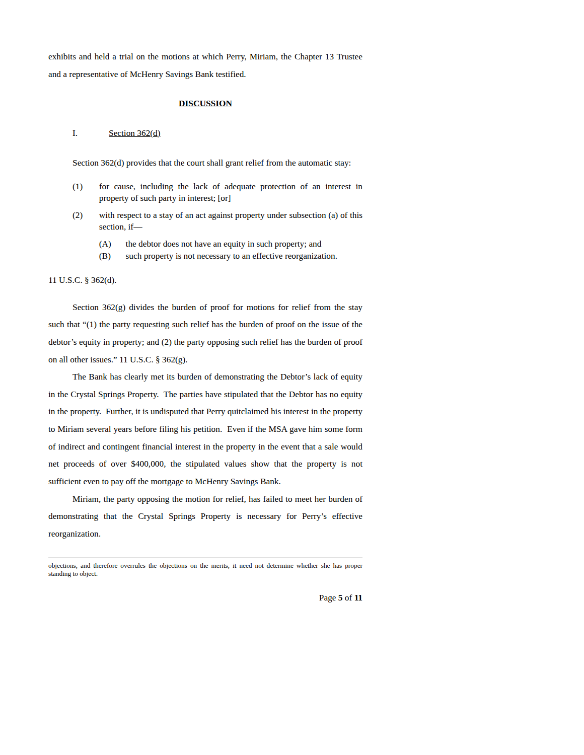exhibits and held a trial on the motions at which Perry, Miriam, the Chapter 13 Trustee and a representative of McHenry Savings Bank testified.
DISCUSSION
I. Section 362(d)
Section 362(d) provides that the court shall grant relief from the automatic stay:
(1) for cause, including the lack of adequate protection of an interest in property of such party in interest; [or]
(2) with respect to a stay of an act against property under subsection (a) of this section, if—
(A) the debtor does not have an equity in such property; and
(B) such property is not necessary to an effective reorganization.
11 U.S.C. § 362(d).
Section 362(g) divides the burden of proof for motions for relief from the stay such that “(1) the party requesting such relief has the burden of proof on the issue of the debtor’s equity in property; and (2) the party opposing such relief has the burden of proof on all other issues.” 11 U.S.C. § 362(g).
The Bank has clearly met its burden of demonstrating the Debtor’s lack of equity in the Crystal Springs Property. The parties have stipulated that the Debtor has no equity in the property. Further, it is undisputed that Perry quitclaimed his interest in the property to Miriam several years before filing his petition. Even if the MSA gave him some form of indirect and contingent financial interest in the property in the event that a sale would net proceeds of over $400,000, the stipulated values show that the property is not sufficient even to pay off the mortgage to McHenry Savings Bank.
Miriam, the party opposing the motion for relief, has failed to meet her burden of demonstrating that the Crystal Springs Property is necessary for Perry’s effective reorganization.
objections, and therefore overrules the objections on the merits, it need not determine whether she has proper standing to object.
Page 5 of 11